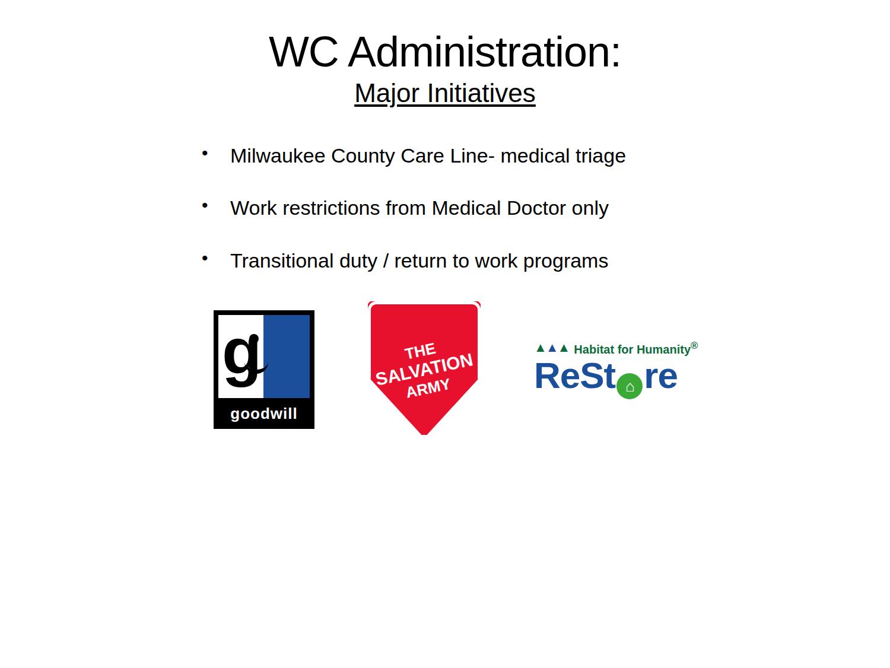WC Administration:
Major Initiatives
Milwaukee County Care Line- medical triage
Work restrictions from Medical Doctor only
Transitional duty / return to work programs
g
goodwill
THE SALVATION ARMY
▲▲▲ Habitat for Humanity®
ReSt⌂re